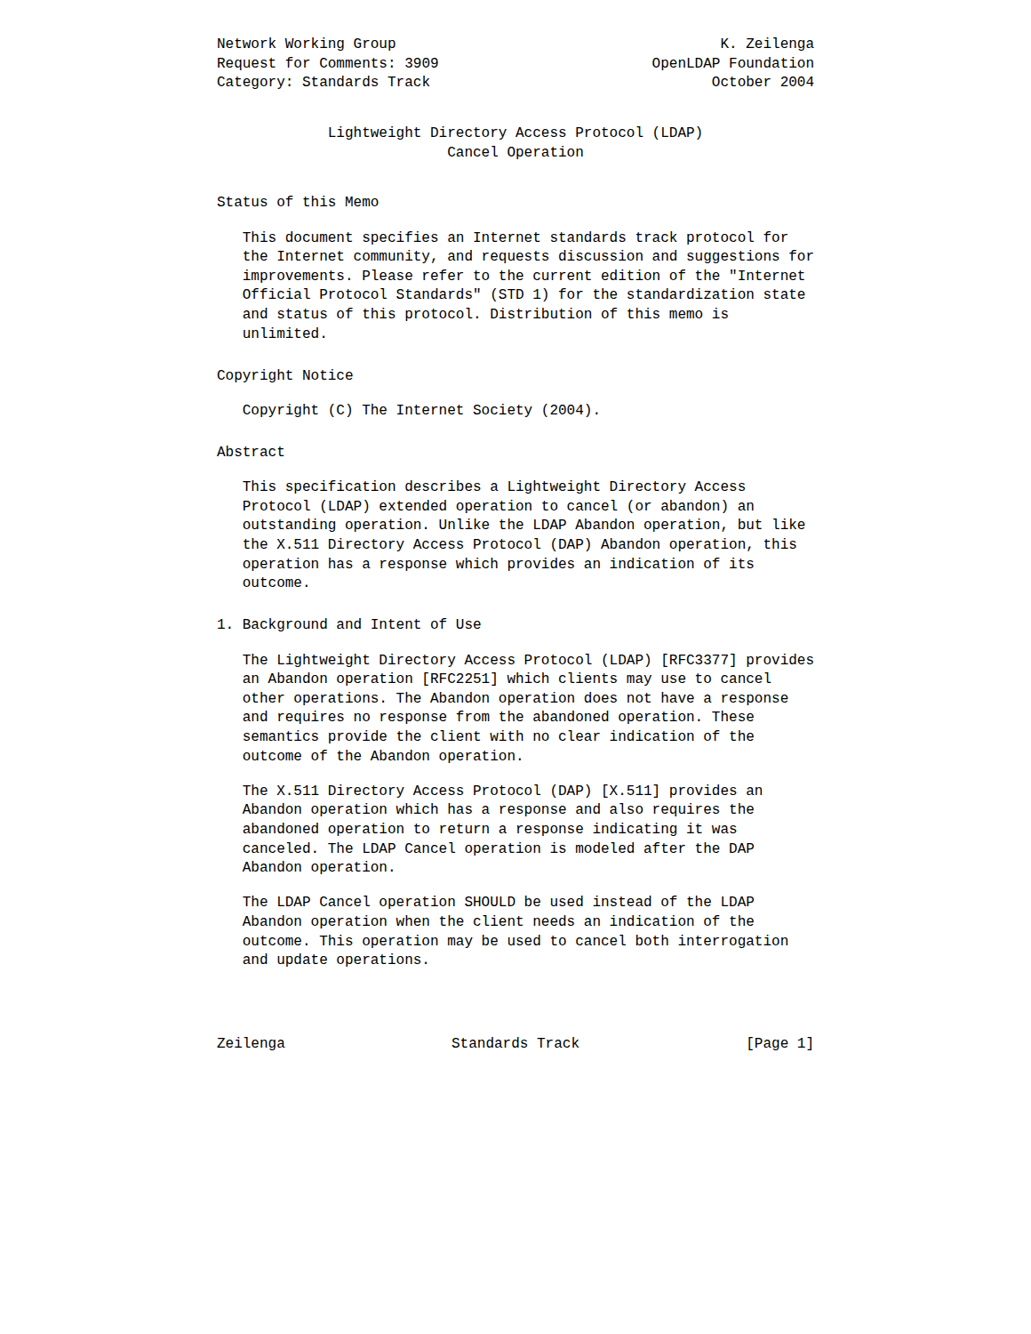Network Working Group K. Zeilenga
Request for Comments: 3909 OpenLDAP Foundation
Category: Standards Track October 2004
Lightweight Directory Access Protocol (LDAP)
Cancel Operation
Status of this Memo
This document specifies an Internet standards track protocol for the Internet community, and requests discussion and suggestions for improvements. Please refer to the current edition of the "Internet Official Protocol Standards" (STD 1) for the standardization state and status of this protocol. Distribution of this memo is unlimited.
Copyright Notice
Copyright (C) The Internet Society (2004).
Abstract
This specification describes a Lightweight Directory Access Protocol (LDAP) extended operation to cancel (or abandon) an outstanding operation. Unlike the LDAP Abandon operation, but like the X.511 Directory Access Protocol (DAP) Abandon operation, this operation has a response which provides an indication of its outcome.
1. Background and Intent of Use
The Lightweight Directory Access Protocol (LDAP) [RFC3377] provides an Abandon operation [RFC2251] which clients may use to cancel other operations. The Abandon operation does not have a response and requires no response from the abandoned operation. These semantics provide the client with no clear indication of the outcome of the Abandon operation.
The X.511 Directory Access Protocol (DAP) [X.511] provides an Abandon operation which has a response and also requires the abandoned operation to return a response indicating it was canceled. The LDAP Cancel operation is modeled after the DAP Abandon operation.
The LDAP Cancel operation SHOULD be used instead of the LDAP Abandon operation when the client needs an indication of the outcome. This operation may be used to cancel both interrogation and update operations.
Zeilenga Standards Track [Page 1]